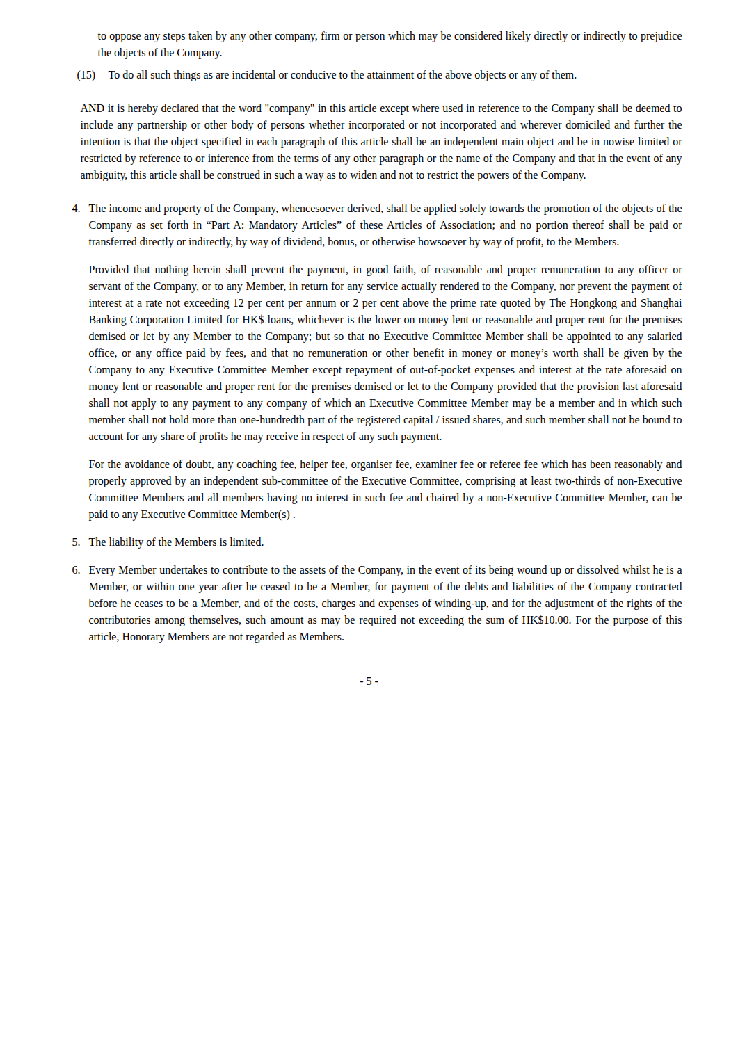to oppose any steps taken by any other company, firm or person which may be considered likely directly or indirectly to prejudice the objects of the Company.
(15)
To do all such things as are incidental or conducive to the attainment of the above objects or any of them.
AND it is hereby declared that the word "company" in this article except where used in reference to the Company shall be deemed to include any partnership or other body of persons whether incorporated or not incorporated and wherever domiciled and further the intention is that the object specified in each paragraph of this article shall be an independent main object and be in nowise limited or restricted by reference to or inference from the terms of any other paragraph or the name of the Company and that in the event of any ambiguity, this article shall be construed in such a way as to widen and not to restrict the powers of the Company.
4.
The income and property of the Company, whencesoever derived, shall be applied solely towards the promotion of the objects of the Company as set forth in “Part A: Mandatory Articles” of these Articles of Association; and no portion thereof shall be paid or transferred directly or indirectly, by way of dividend, bonus, or otherwise howsoever by way of profit, to the Members.
Provided that nothing herein shall prevent the payment, in good faith, of reasonable and proper remuneration to any officer or servant of the Company, or to any Member, in return for any service actually rendered to the Company, nor prevent the payment of interest at a rate not exceeding 12 per cent per annum or 2 per cent above the prime rate quoted by The Hongkong and Shanghai Banking Corporation Limited for HK$ loans, whichever is the lower on money lent or reasonable and proper rent for the premises demised or let by any Member to the Company; but so that no Executive Committee Member shall be appointed to any salaried office, or any office paid by fees, and that no remuneration or other benefit in money or money’s worth shall be given by the Company to any Executive Committee Member except repayment of out-of-pocket expenses and interest at the rate aforesaid on money lent or reasonable and proper rent for the premises demised or let to the Company provided that the provision last aforesaid shall not apply to any payment to any company of which an Executive Committee Member may be a member and in which such member shall not hold more than one-hundredth part of the registered capital / issued shares, and such member shall not be bound to account for any share of profits he may receive in respect of any such payment.
For the avoidance of doubt, any coaching fee, helper fee, organiser fee, examiner fee or referee fee which has been reasonably and properly approved by an independent sub-committee of the Executive Committee, comprising at least two-thirds of non-Executive Committee Members and all members having no interest in such fee and chaired by a non-Executive Committee Member, can be paid to any Executive Committee Member(s) .
5.
The liability of the Members is limited.
6.
Every Member undertakes to contribute to the assets of the Company, in the event of its being wound up or dissolved whilst he is a Member, or within one year after he ceased to be a Member, for payment of the debts and liabilities of the Company contracted before he ceases to be a Member, and of the costs, charges and expenses of winding-up, and for the adjustment of the rights of the contributories among themselves, such amount as may be required not exceeding the sum of HK$10.00. For the purpose of this article, Honorary Members are not regarded as Members.
- 5 -